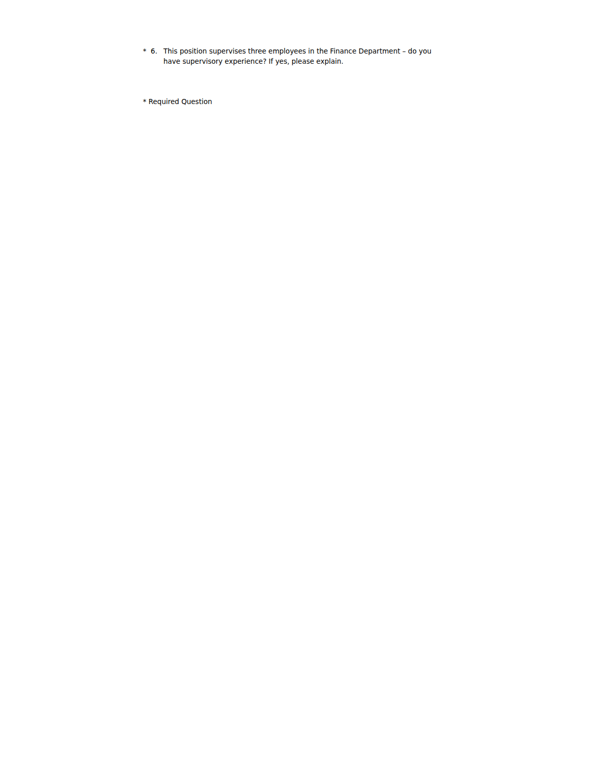* 6. This position supervises three employees in the Finance Department – do you have supervisory experience? If yes, please explain.
* Required Question